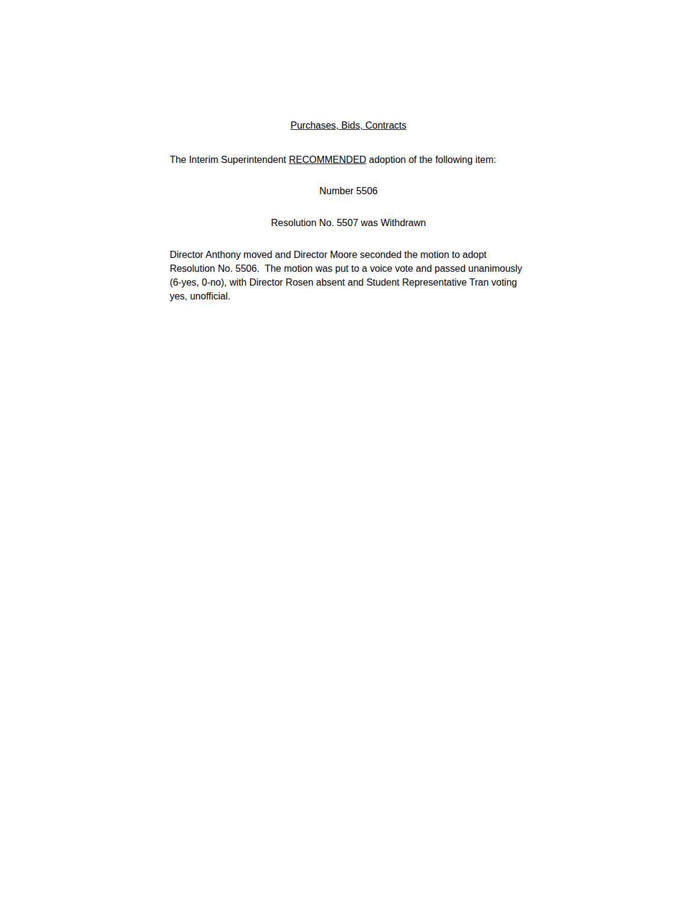Purchases, Bids, Contracts
The Interim Superintendent RECOMMENDED adoption of the following item:
Number 5506
Resolution No. 5507 was Withdrawn
Director Anthony moved and Director Moore seconded the motion to adopt Resolution No. 5506. The motion was put to a voice vote and passed unanimously (6-yes, 0-no), with Director Rosen absent and Student Representative Tran voting yes, unofficial.